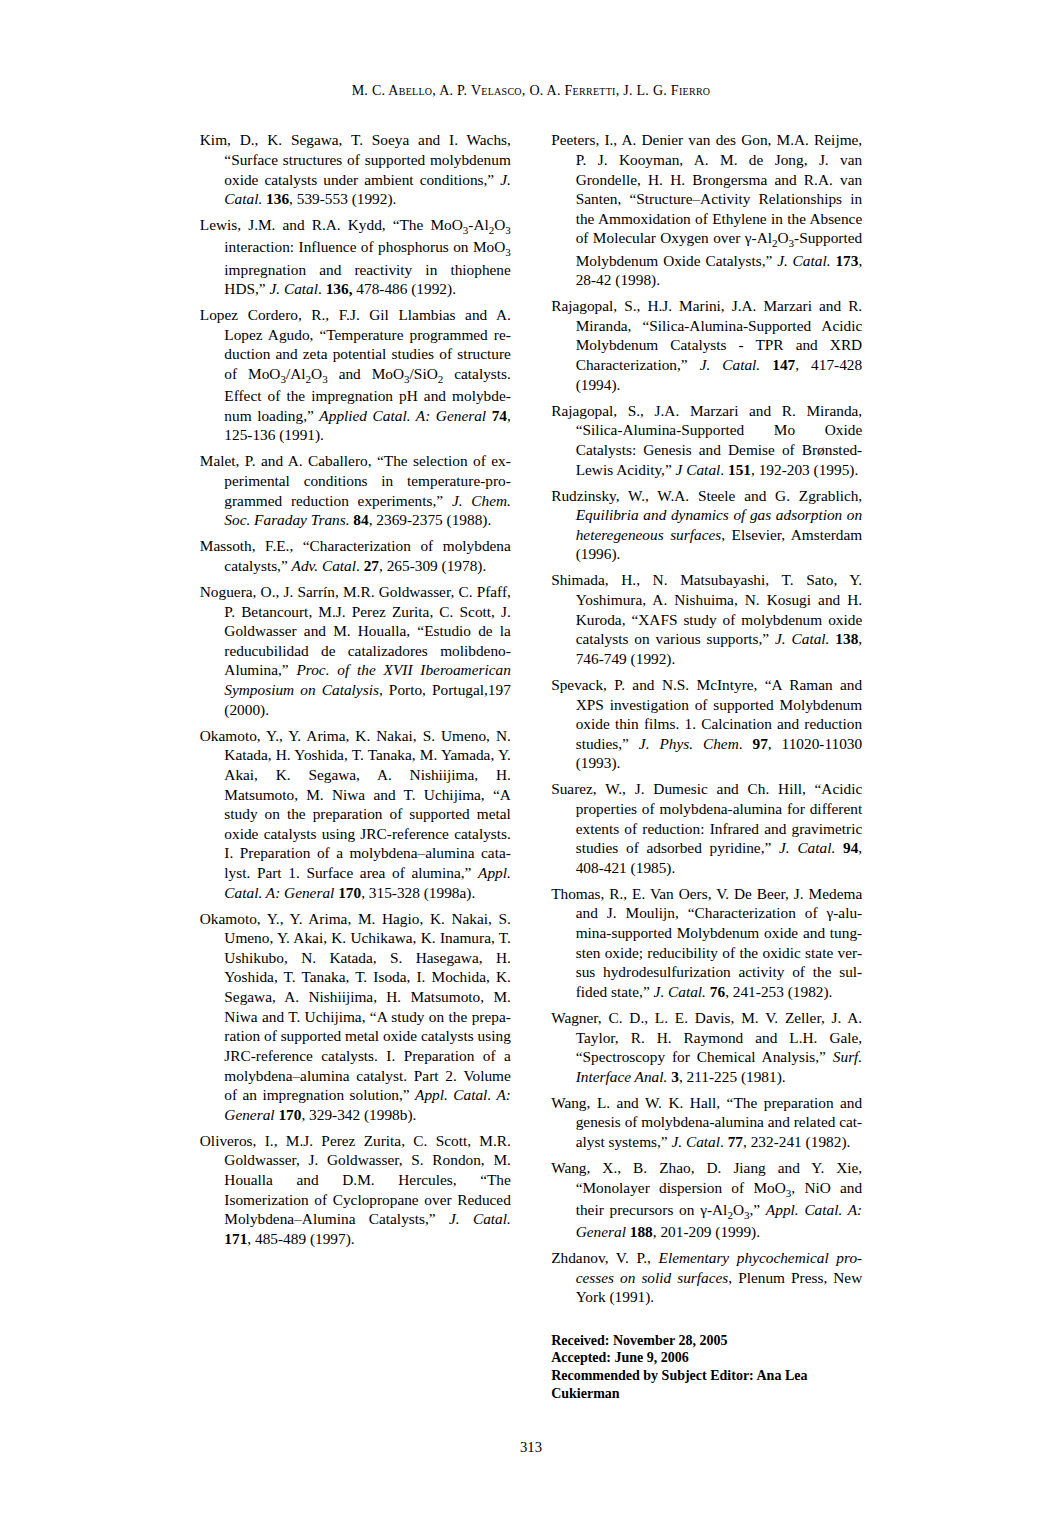M. C. Abello, A. P. Velasco, O. A. Ferretti, J. L. G. Fierro
Kim, D., K. Segawa, T. Soeya and I. Wachs, “Surface structures of supported molybdenum oxide catalysts under ambient conditions,” J. Catal. 136, 539-553 (1992).
Lewis, J.M. and R.A. Kydd, “The MoO3-Al2O3 interaction: Influence of phosphorus on MoO3 impregnation and reactivity in thiophene HDS,” J. Catal. 136, 478-486 (1992).
Lopez Cordero, R., F.J. Gil Llambias and A. Lopez Agudo, “Temperature programmed reduction and zeta potential studies of structure of MoO3/Al2O3 and MoO3/SiO2 catalysts. Effect of the impregnation pH and molybdenum loading,” Applied Catal. A: General 74, 125-136 (1991).
Malet, P. and A. Caballero, “The selection of experimental conditions in temperature-programmed reduction experiments,” J. Chem. Soc. Faraday Trans. 84, 2369-2375 (1988).
Massoth, F.E., “Characterization of molybdena catalysts,” Adv. Catal. 27, 265-309 (1978).
Noguera, O., J. Sarrín, M.R. Goldwasser, C. Pfaff, P. Betancourt, M.J. Perez Zurita, C. Scott, J. Goldwasser and M. Houalla, “Estudio de la reducubilidad de catalizadores molibdeno-Alumina,” Proc. of the XVII Iberoamerican Symposium on Catalysis, Porto, Portugal,197 (2000).
Okamoto, Y., Y. Arima, K. Nakai, S. Umeno, N. Katada, H. Yoshida, T. Tanaka, M. Yamada, Y. Akai, K. Segawa, A. Nishiijima, H. Matsumoto, M. Niwa and T. Uchijima, “A study on the preparation of supported metal oxide catalysts using JRC-reference catalysts. I. Preparation of a molybdena–alumina catalyst. Part 1. Surface area of alumina,” Appl. Catal. A: General 170, 315-328 (1998a).
Okamoto, Y., Y. Arima, M. Hagio, K. Nakai, S. Umeno, Y. Akai, K. Uchikawa, K. Inamura, T. Ushikubo, N. Katada, S. Hasegawa, H. Yoshida, T. Tanaka, T. Isoda, I. Mochida, K. Segawa, A. Nishiijima, H. Matsumoto, M. Niwa and T. Uchijima, “A study on the preparation of supported metal oxide catalysts using JRC-reference catalysts. I. Preparation of a molybdena–alumina catalyst. Part 2. Volume of an impregnation solution,” Appl. Catal. A: General 170, 329-342 (1998b).
Oliveros, I., M.J. Perez Zurita, C. Scott, M.R. Goldwasser, J. Goldwasser, S. Rondon, M. Houalla and D.M. Hercules, “The Isomerization of Cyclopropane over Reduced Molybdena–Alumina Catalysts,” J. Catal. 171, 485-489 (1997).
Peeters, I., A. Denier van des Gon, M.A. Reijme, P. J. Kooyman, A. M. de Jong, J. van Grondelle, H. H. Brongersma and R.A. van Santen, “Structure–Activity Relationships in the Ammoxidation of Ethylene in the Absence of Molecular Oxygen over γ-Al2O3-Supported Molybdenum Oxide Catalysts,” J. Catal. 173, 28-42 (1998).
Rajagopal, S., H.J. Marini, J.A. Marzari and R. Miranda, “Silica-Alumina-Supported Acidic Molybdenum Catalysts - TPR and XRD Characterization,” J. Catal. 147, 417-428 (1994).
Rajagopal, S., J.A. Marzari and R. Miranda, “Silica-Alumina-Supported Mo Oxide Catalysts: Genesis and Demise of Brønsted-Lewis Acidity,” J Catal. 151, 192-203 (1995).
Rudzinsky, W., W.A. Steele and G. Zgrablich, Equilibria and dynamics of gas adsorption on heteregeneous surfaces, Elsevier, Amsterdam (1996).
Shimada, H., N. Matsubayashi, T. Sato, Y. Yoshimura, A. Nishuima, N. Kosugi and H. Kuroda, “XAFS study of molybdenum oxide catalysts on various supports,” J. Catal. 138, 746-749 (1992).
Spevack, P. and N.S. McIntyre, “A Raman and XPS investigation of supported Molybdenum oxide thin films. 1. Calcination and reduction studies,” J. Phys. Chem. 97, 11020-11030 (1993).
Suarez, W., J. Dumesic and Ch. Hill, “Acidic properties of molybdena-alumina for different extents of reduction: Infrared and gravimetric studies of adsorbed pyridine,” J. Catal. 94, 408-421 (1985).
Thomas, R., E. Van Oers, V. De Beer, J. Medema and J. Moulijn, “Characterization of γ-alumina-supported Molybdenum oxide and tungsten oxide; reducibility of the oxidic state versus hydrodesulfurization activity of the sulfided state,” J. Catal. 76, 241-253 (1982).
Wagner, C. D., L. E. Davis, M. V. Zeller, J. A. Taylor, R. H. Raymond and L.H. Gale, “Spectroscopy for Chemical Analysis,” Surf. Interface Anal. 3, 211-225 (1981).
Wang, L. and W. K. Hall, “The preparation and genesis of molybdena-alumina and related catalyst systems,” J. Catal. 77, 232-241 (1982).
Wang, X., B. Zhao, D. Jiang and Y. Xie, “Monolayer dispersion of MoO3, NiO and their precursors on γ-Al2O3,” Appl. Catal. A: General 188, 201-209 (1999).
Zhdanov, V. P., Elementary phycochemical processes on solid surfaces, Plenum Press, New York (1991).
Received: November 28, 2005
Accepted: June 9, 2006
Recommended by Subject Editor: Ana Lea Cukierman
313